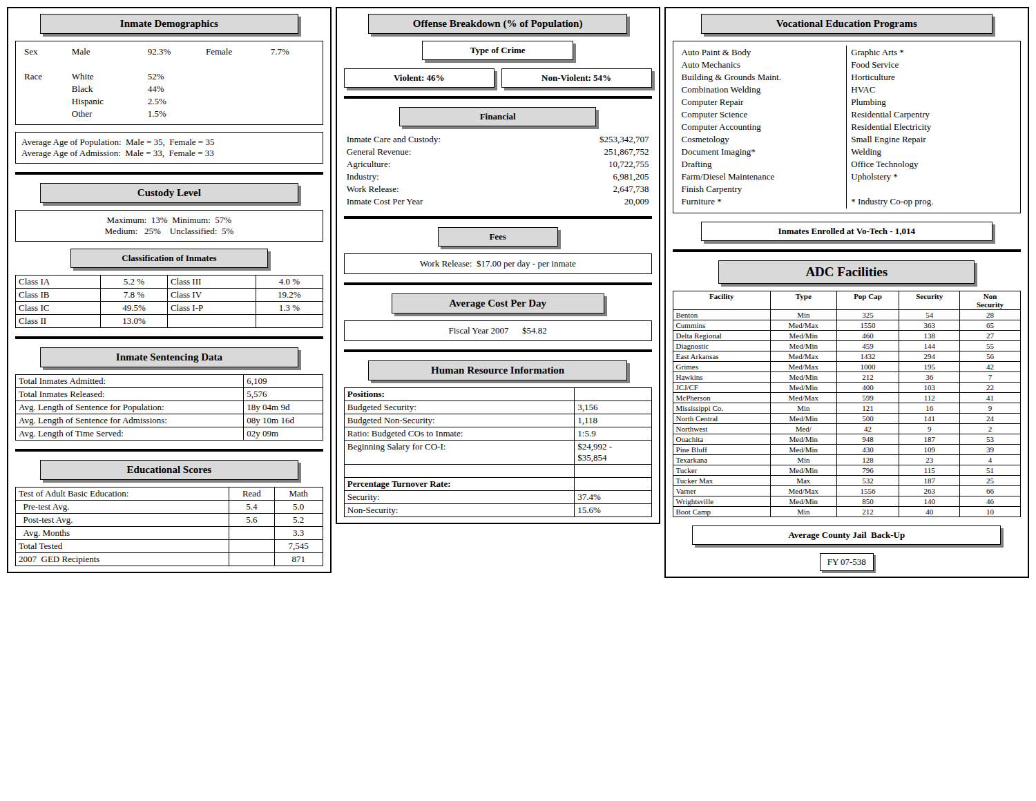Inmate Demographics
| Sex | Male | 92.3% | Female | 7.7% |
| Race | White | 52% | |
| | Black | 44% | |
| | Hispanic | 2.5% | |
| | Other | 1.5% | |
Average Age of Population: Male = 35, Female = 35
Average Age of Admission: Male = 33, Female = 33
Custody Level
Maximum: 13% Minimum: 57%
Medium: 25% Unclassified: 5%
Classification of Inmates
| Class IA | 5.2 % | Class III | 4.0 % |
| Class IB | 7.8 % | Class IV | 19.2% |
| Class IC | 49.5% | Class I-P | 1.3 % |
| Class II | 13.0% | | |
Inmate Sentencing Data
| Total Inmates Admitted: | 6,109 |
| Total Inmates Released: | 5,576 |
| Avg. Length of Sentence for Population: | 18y 04m 9d |
| Avg. Length of Sentence for Admissions: | 08y 10m 16d |
| Avg. Length of Time Served: | 02y 09m |
Educational Scores
| Test of Adult Basic Education: | Read | Math |
| Pre-test Avg. | 5.4 | 5.0 |
| Post-test Avg. | 5.6 | 5.2 |
| Avg. Months | | 3.3 |
| Total Tested | | 7,545 |
| 2007 GED Recipients | | 871 |
Offense Breakdown (% of Population)
Type of Crime
Violent: 46%
Non-Violent: 54%
Financial
| Inmate Care and Custody: | $253,342,707 |
| General Revenue: | 251,867,752 |
| Agriculture: | 10,722,755 |
| Industry: | 6,981,205 |
| Work Release: | 2,647,738 |
| Inmate Cost Per Year | 20,009 |
Fees
Work Release: $17.00 per day - per inmate
Average Cost Per Day
Fiscal Year 2007 $54.82
Human Resource Information
| Positions: | |
| Budgeted Security: | 3,156 |
| Budgeted Non-Security: | 1,118 |
| Ratio: Budgeted COs to Inmate: | 1:5.9 |
| Beginning Salary for CO-I: | $24,992 - $35,854 |
| Percentage Turnover Rate: | |
| Security: | 37.4% |
| Non-Security: | 15.6% |
Vocational Education Programs
Auto Paint & Body
Auto Mechanics
Building & Grounds Maint.
Combination Welding
Computer Repair
Computer Science
Computer Accounting
Cosmetology
Document Imaging*
Drafting
Farm/Diesel Maintenance
Finish Carpentry
Furniture *
Graphic Arts *
Food Service
Horticulture
HVAC
Plumbing
Residential Carpentry
Residential Electricity
Small Engine Repair
Welding
Office Technology
Upholstery *
* Industry Co-op prog.
Inmates Enrolled at Vo-Tech - 1,014
ADC Facilities
| Facility | Type | Pop Cap | Security | Non Security |
| --- | --- | --- | --- | --- |
| Benton | Min | 325 | 54 | 28 |
| Cummins | Med/Max | 1550 | 363 | 65 |
| Delta Regional | Med/Min | 460 | 138 | 27 |
| Diagnostic | Med/Min | 459 | 144 | 55 |
| East Arkansas | Med/Max | 1432 | 294 | 56 |
| Grimes | Med/Max | 1000 | 195 | 42 |
| Hawkins | Med/Min | 212 | 36 | 7 |
| JCJ/CF | Med/Min | 400 | 103 | 22 |
| McPherson | Med/Max | 599 | 112 | 41 |
| Mississippi Co. | Min | 121 | 16 | 9 |
| North Central | Med/Min | 500 | 141 | 24 |
| Northwest | Med/ | 42 | 9 | 2 |
| Ouachita | Med/Min | 948 | 187 | 53 |
| Pine Bluff | Med/Min | 430 | 109 | 39 |
| Texarkana | Min | 128 | 23 | 4 |
| Tucker | Med/Min | 796 | 115 | 51 |
| Tucker Max | Max | 532 | 187 | 25 |
| Varner | Med/Max | 1556 | 263 | 66 |
| Wrightsville | Med/Min | 850 | 140 | 46 |
| Boot Camp | Min | 212 | 40 | 10 |
Average County Jail Back-Up
FY 07-538